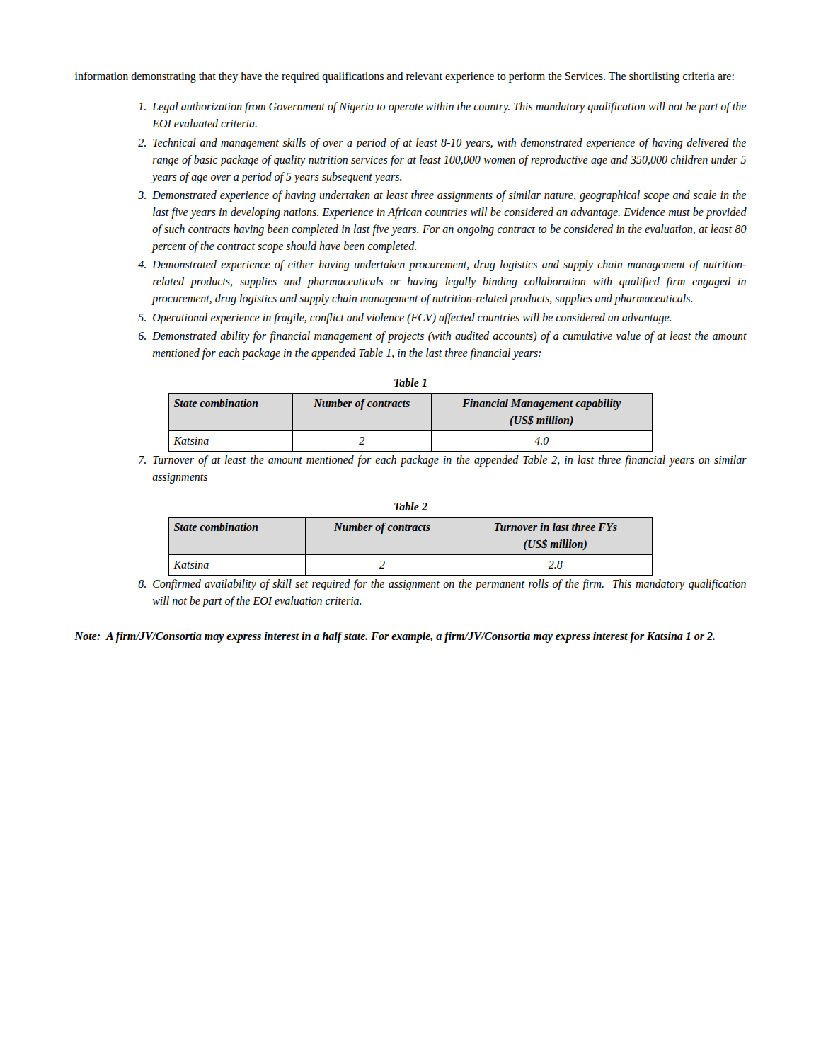information demonstrating that they have the required qualifications and relevant experience to perform the Services. The shortlisting criteria are:
Legal authorization from Government of Nigeria to operate within the country. This mandatory qualification will not be part of the EOI evaluated criteria.
Technical and management skills of over a period of at least 8-10 years, with demonstrated experience of having delivered the range of basic package of quality nutrition services for at least 100,000 women of reproductive age and 350,000 children under 5 years of age over a period of 5 years subsequent years.
Demonstrated experience of having undertaken at least three assignments of similar nature, geographical scope and scale in the last five years in developing nations. Experience in African countries will be considered an advantage. Evidence must be provided of such contracts having been completed in last five years. For an ongoing contract to be considered in the evaluation, at least 80 percent of the contract scope should have been completed.
Demonstrated experience of either having undertaken procurement, drug logistics and supply chain management of nutrition-related products, supplies and pharmaceuticals or having legally binding collaboration with qualified firm engaged in procurement, drug logistics and supply chain management of nutrition-related products, supplies and pharmaceuticals.
Operational experience in fragile, conflict and violence (FCV) affected countries will be considered an advantage.
Demonstrated ability for financial management of projects (with audited accounts) of a cumulative value of at least the amount mentioned for each package in the appended Table 1, in the last three financial years:
Table 1
| State combination | Number of contracts | Financial Management capability (US$ million) |
| --- | --- | --- |
| Katsina | 2 | 4.0 |
Turnover of at least the amount mentioned for each package in the appended Table 2, in last three financial years on similar assignments
Table 2
| State combination | Number of contracts | Turnover in last three FYs (US$ million) |
| --- | --- | --- |
| Katsina | 2 | 2.8 |
Confirmed availability of skill set required for the assignment on the permanent rolls of the firm. This mandatory qualification will not be part of the EOI evaluation criteria.
Note: A firm/JV/Consortia may express interest in a half state. For example, a firm/JV/Consortia may express interest for Katsina 1 or 2.